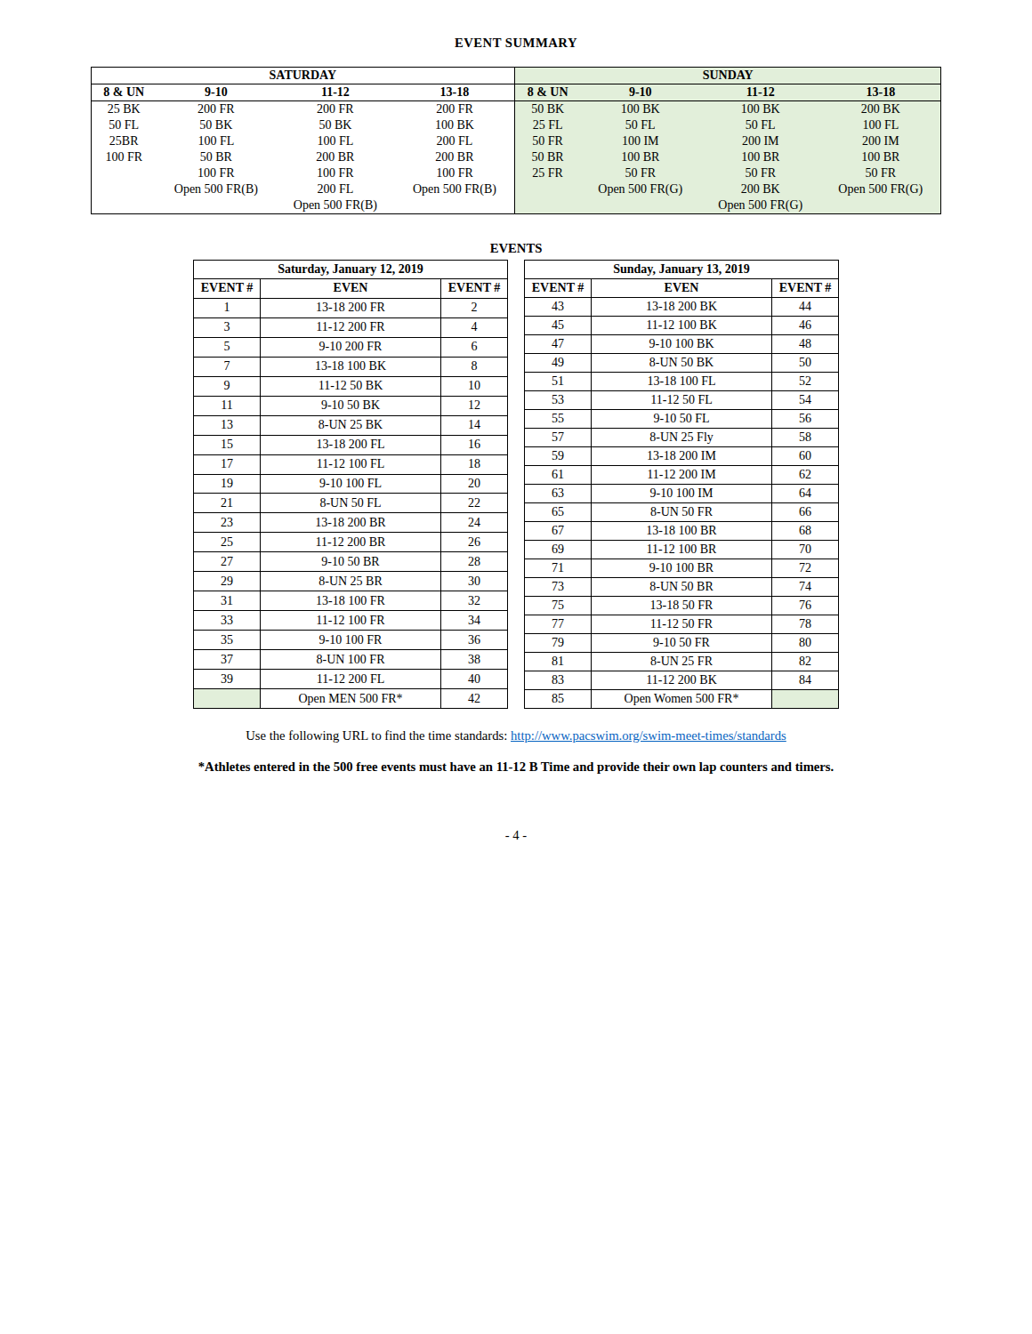EVENT SUMMARY
| SATURDAY | SUNDAY |
| 8 & UN | 9-10 | 11-12 | 13-18 | 8 & UN | 9-10 | 11-12 | 13-18 |
| 25 BK | 200 FR | 200 FR | 200 FR | 50 BK | 100 BK | 100 BK | 200 BK |
| 50 FL | 50 BK | 50 BK | 100 BK | 25 FL | 50 FL | 50 FL | 100 FL |
| 25BR | 100 FL | 100 FL | 200 FL | 50 FR | 100 IM | 200 IM | 200 IM |
| 100 FR | 50 BR | 200 BR | 200 BR | 50 BR | 100 BR | 100 BR | 100 BR |
| | 100 FR | 100 FR | 100 FR | 25 FR | 50 FR | 50 FR | 50 FR |
| | Open 500 FR(B) | 200 FL | Open 500 FR(B) | | Open 500 FR(G) | 200 BK | Open 500 FR(G) |
| | | Open 500 FR(B) | | | | Open 500 FR(G) | |
EVENTS
Saturday, January 12, 2019
| EVENT # | EVEN | EVENT # |
| --- | --- | --- |
| 1 | 13-18 200 FR | 2 |
| 3 | 11-12 200 FR | 4 |
| 5 | 9-10 200 FR | 6 |
| 7 | 13-18 100 BK | 8 |
| 9 | 11-12 50 BK | 10 |
| 11 | 9-10 50 BK | 12 |
| 13 | 8-UN 25 BK | 14 |
| 15 | 13-18 200 FL | 16 |
| 17 | 11-12 100 FL | 18 |
| 19 | 9-10 100 FL | 20 |
| 21 | 8-UN 50 FL | 22 |
| 23 | 13-18 200 BR | 24 |
| 25 | 11-12 200 BR | 26 |
| 27 | 9-10 50 BR | 28 |
| 29 | 8-UN 25 BR | 30 |
| 31 | 13-18 100 FR | 32 |
| 33 | 11-12 100 FR | 34 |
| 35 | 9-10 100 FR | 36 |
| 37 | 8-UN 100 FR | 38 |
| 39 | 11-12 200 FL | 40 |
| | Open MEN 500 FR* | 42 |
Sunday, January 13, 2019
| EVENT # | EVEN | EVENT # |
| --- | --- | --- |
| 43 | 13-18 200 BK | 44 |
| 45 | 11-12 100 BK | 46 |
| 47 | 9-10 100 BK | 48 |
| 49 | 8-UN 50 BK | 50 |
| 51 | 13-18 100 FL | 52 |
| 53 | 11-12 50 FL | 54 |
| 55 | 9-10 50 FL | 56 |
| 57 | 8-UN 25 Fly | 58 |
| 59 | 13-18 200 IM | 60 |
| 61 | 11-12 200 IM | 62 |
| 63 | 9-10 100 IM | 64 |
| 65 | 8-UN 50 FR | 66 |
| 67 | 13-18 100 BR | 68 |
| 69 | 11-12 100 BR | 70 |
| 71 | 9-10 100 BR | 72 |
| 73 | 8-UN 50 BR | 74 |
| 75 | 13-18 50 FR | 76 |
| 77 | 11-12 50 FR | 78 |
| 79 | 9-10 50 FR | 80 |
| 81 | 8-UN 25 FR | 82 |
| 83 | 11-12 200 BK | 84 |
| 85 | Open Women 500 FR* | |
Use the following URL to find the time standards: http://www.pacswim.org/swim-meet-times/standards
*Athletes entered in the 500 free events must have an 11-12 B Time and provide their own lap counters and timers.
- 4 -